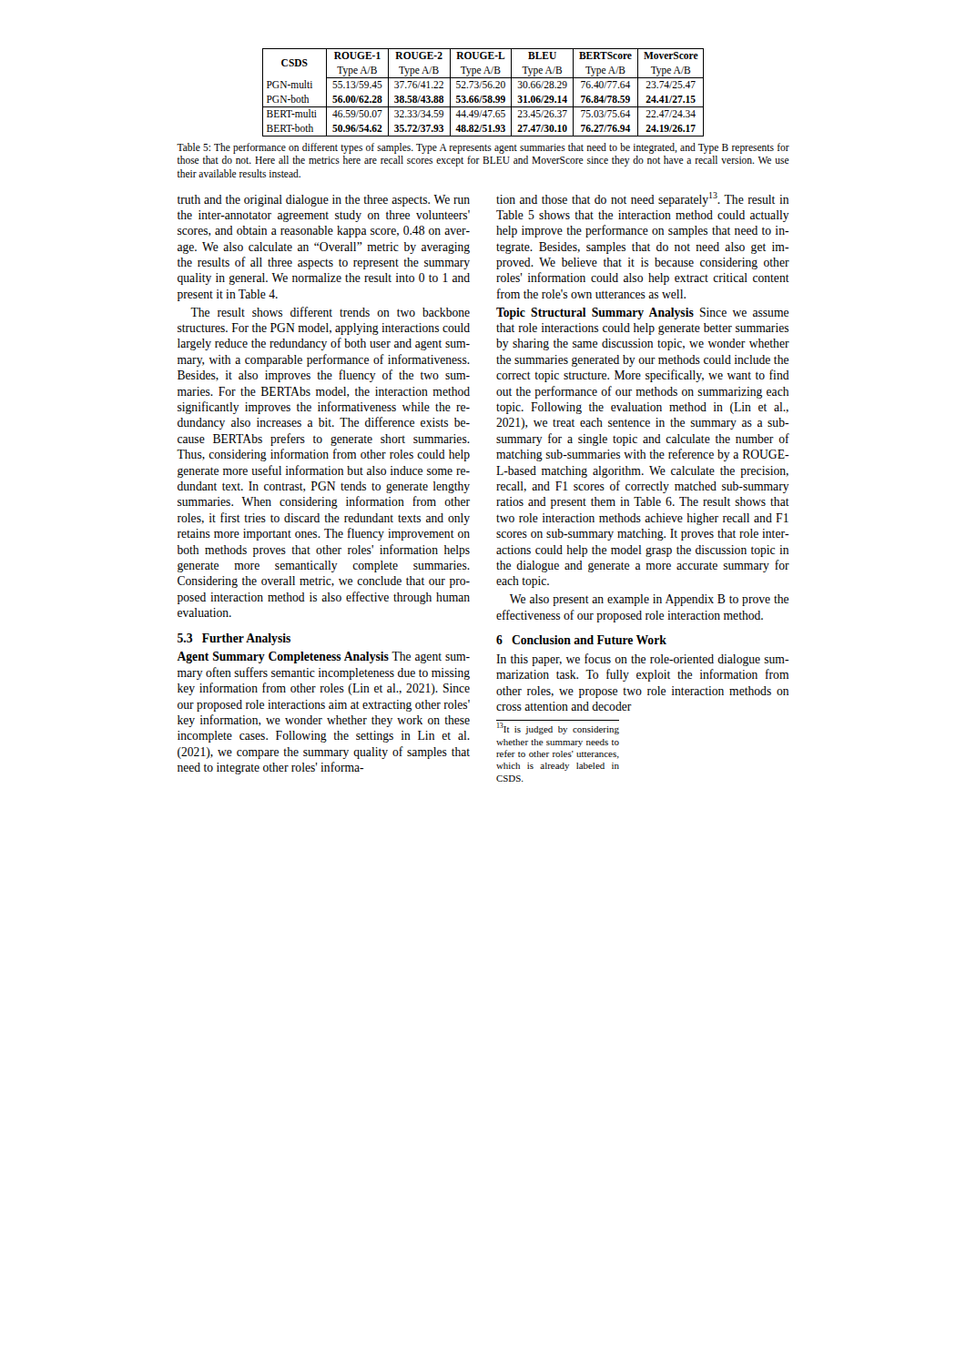| CSDS | ROUGE-1 | ROUGE-2 | ROUGE-L | BLEU | BERTScore | MoverScore |
| --- | --- | --- | --- | --- | --- | --- |
| Type A/B | Type A/B | Type A/B | Type A/B | Type A/B | Type A/B |
| PGN-multi | 55.13/59.45 | 37.76/41.22 | 52.73/56.20 | 30.66/28.29 | 76.40/77.64 | 23.74/25.47 |
| PGN-both | 56.00/62.28 | 38.58/43.88 | 53.66/58.99 | 31.06/29.14 | 76.84/78.59 | 24.41/27.15 |
| BERT-multi | 46.59/50.07 | 32.33/34.59 | 44.49/47.65 | 23.45/26.37 | 75.03/75.64 | 22.47/24.34 |
| BERT-both | 50.96/54.62 | 35.72/37.93 | 48.82/51.93 | 27.47/30.10 | 76.27/76.94 | 24.19/26.17 |
Table 5: The performance on different types of samples. Type A represents agent summaries that need to be integrated, and Type B represents for those that do not. Here all the metrics here are recall scores except for BLEU and MoverScore since they do not have a recall version. We use their available results instead.
truth and the original dialogue in the three aspects. We run the inter-annotator agreement study on three volunteers' scores, and obtain a reasonable kappa score, 0.48 on average. We also calculate an “Overall” metric by averaging the results of all three aspects to represent the summary quality in general. We normalize the result into 0 to 1 and present it in Table 4.
The result shows different trends on two backbone structures. For the PGN model, applying interactions could largely reduce the redundancy of both user and agent summary, with a comparable performance of informativeness. Besides, it also improves the fluency of the two summaries. For the BERTAbs model, the interaction method significantly improves the informativeness while the redundancy also increases a bit. The difference exists because BERTAbs prefers to generate short summaries. Thus, considering information from other roles could help generate more useful information but also induce some redundant text. In contrast, PGN tends to generate lengthy summaries. When considering information from other roles, it first tries to discard the redundant texts and only retains more important ones. The fluency improvement on both methods proves that other roles' information helps generate more semantically complete summaries. Considering the overall metric, we conclude that our proposed interaction method is also effective through human evaluation.
5.3 Further Analysis
Agent Summary Completeness Analysis The agent summary often suffers semantic incompleteness due to missing key information from other roles (Lin et al., 2021). Since our proposed role interactions aim at extracting other roles' key information, we wonder whether they work on these incomplete cases. Following the settings in Lin et al. (2021), we compare the summary quality of samples that need to integrate other roles' informa-
tion and those that do not need separately13. The result in Table 5 shows that the interaction method could actually help improve the performance on samples that need to integrate. Besides, samples that do not need also get improved. We believe that it is because considering other roles' information could also help extract critical content from the role's own utterances as well.
Topic Structural Summary Analysis Since we assume that role interactions could help generate better summaries by sharing the same discussion topic, we wonder whether the summaries generated by our methods could include the correct topic structure. More specifically, we want to find out the performance of our methods on summarizing each topic. Following the evaluation method in (Lin et al., 2021), we treat each sentence in the summary as a sub-summary for a single topic and calculate the number of matching sub-summaries with the reference by a ROUGE-L-based matching algorithm. We calculate the precision, recall, and F1 scores of correctly matched sub-summary ratios and present them in Table 6. The result shows that two role interaction methods achieve higher recall and F1 scores on sub-summary matching. It proves that role interactions could help the model grasp the discussion topic in the dialogue and generate a more accurate summary for each topic.
We also present an example in Appendix B to prove the effectiveness of our proposed role interaction method.
6 Conclusion and Future Work
In this paper, we focus on the role-oriented dialogue summarization task. To fully exploit the information from other roles, we propose two role interaction methods on cross attention and decoder
13It is judged by considering whether the summary needs to refer to other roles' utterances, which is already labeled in CSDS.